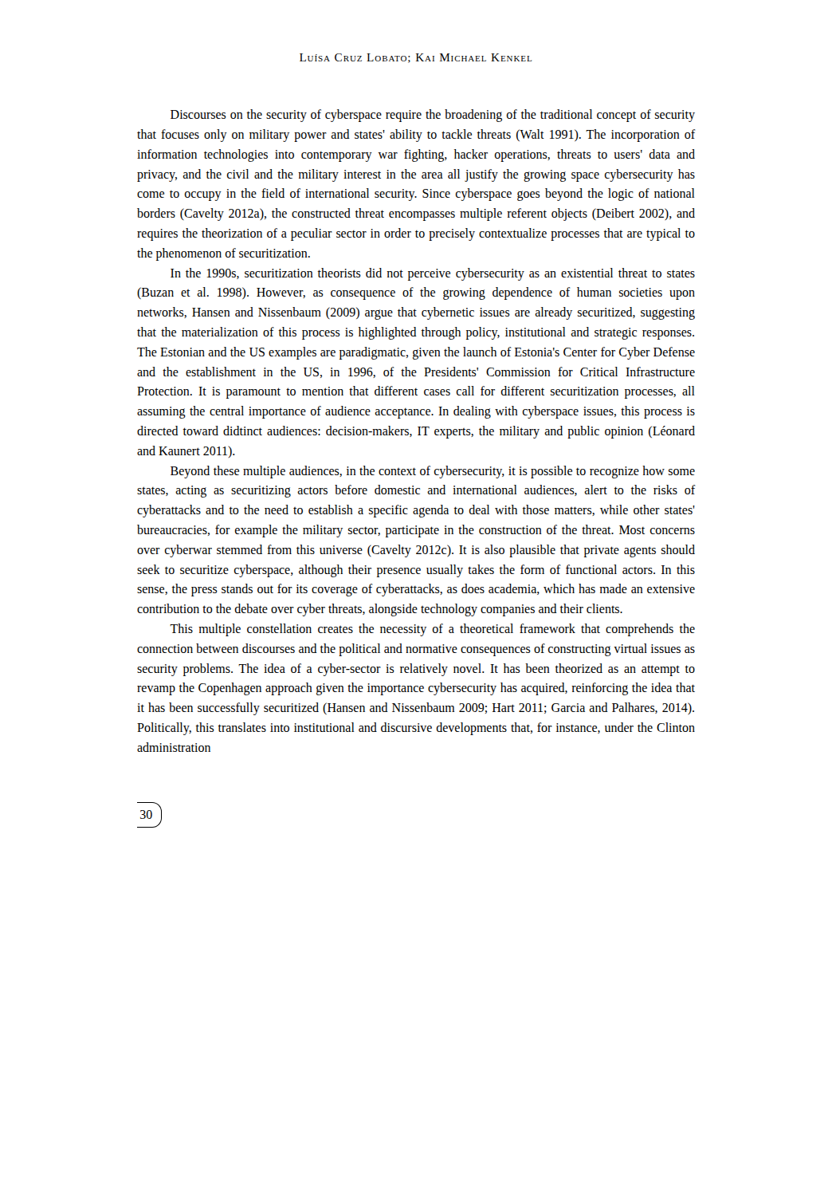Luísa Cruz Lobato; Kai Michael Kenkel
Discourses on the security of cyberspace require the broadening of the traditional concept of security that focuses only on military power and states' ability to tackle threats (Walt 1991). The incorporation of information technologies into contemporary war fighting, hacker operations, threats to users' data and privacy, and the civil and the military interest in the area all justify the growing space cybersecurity has come to occupy in the field of international security. Since cyberspace goes beyond the logic of national borders (Cavelty 2012a), the constructed threat encompasses multiple referent objects (Deibert 2002), and requires the theorization of a peculiar sector in order to precisely contextualize processes that are typical to the phenomenon of securitization.
In the 1990s, securitization theorists did not perceive cybersecurity as an existential threat to states (Buzan et al. 1998). However, as consequence of the growing dependence of human societies upon networks, Hansen and Nissenbaum (2009) argue that cybernetic issues are already securitized, suggesting that the materialization of this process is highlighted through policy, institutional and strategic responses. The Estonian and the US examples are paradigmatic, given the launch of Estonia's Center for Cyber Defense and the establishment in the US, in 1996, of the Presidents' Commission for Critical Infrastructure Protection. It is paramount to mention that different cases call for different securitization processes, all assuming the central importance of audience acceptance. In dealing with cyberspace issues, this process is directed toward didtinct audiences: decision-makers, IT experts, the military and public opinion (Léonard and Kaunert 2011).
Beyond these multiple audiences, in the context of cybersecurity, it is possible to recognize how some states, acting as securitizing actors before domestic and international audiences, alert to the risks of cyberattacks and to the need to establish a specific agenda to deal with those matters, while other states' bureaucracies, for example the military sector, participate in the construction of the threat. Most concerns over cyberwar stemmed from this universe (Cavelty 2012c). It is also plausible that private agents should seek to securitize cyberspace, although their presence usually takes the form of functional actors. In this sense, the press stands out for its coverage of cyberattacks, as does academia, which has made an extensive contribution to the debate over cyber threats, alongside technology companies and their clients.
This multiple constellation creates the necessity of a theoretical framework that comprehends the connection between discourses and the political and normative consequences of constructing virtual issues as security problems. The idea of a cyber-sector is relatively novel. It has been theorized as an attempt to revamp the Copenhagen approach given the importance cybersecurity has acquired, reinforcing the idea that it has been successfully securitized (Hansen and Nissenbaum 2009; Hart 2011; Garcia and Palhares, 2014). Politically, this translates into institutional and discursive developments that, for instance, under the Clinton administration
30